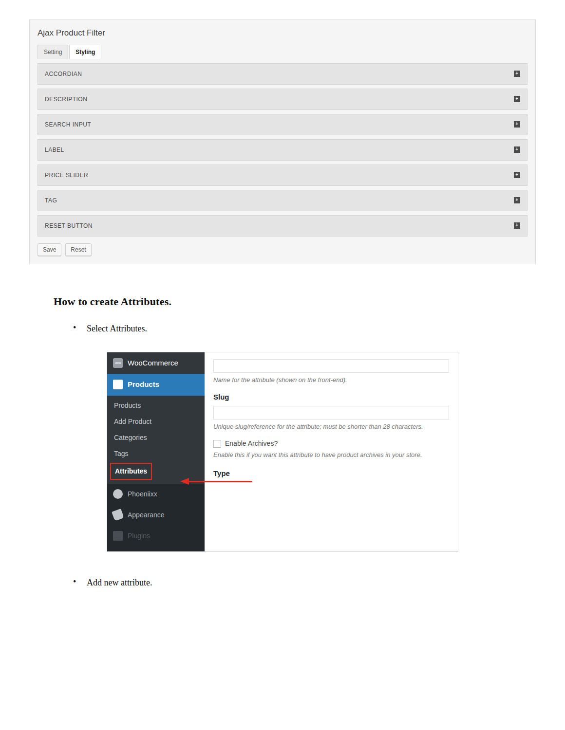Ajax Product Filter
Setting
Styling
ACCORDIAN
DESCRIPTION
SEARCH INPUT
LABEL
PRICE SLIDER
TAG
RESET BUTTON
Save Reset
How to create Attributes.
Select Attributes.
WooCommerce
Products
Products
Add Product
Categories
Tags
Attributes
Phoeniixx
Appearance
Plugins
Name for the attribute (shown on the front-end).
Slug
Unique slug/reference for the attribute; must be shorter than 28 characters.
Enable Archives?
Enable this if you want this attribute to have product archives in your store.
Type
Add new attribute.